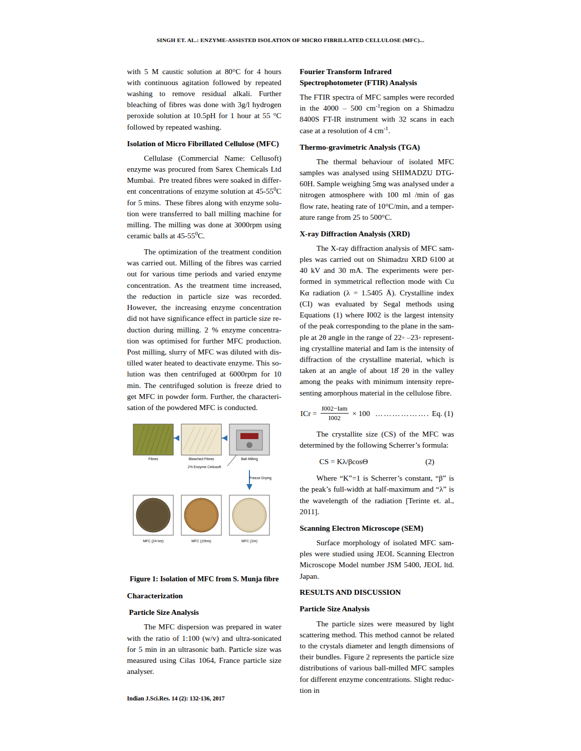SINGH ET. AL.: ENZYME-ASSISTED ISOLATION OF MICRO FIBRILLATED CELLULOSE (MFC)...
with 5 M caustic solution at 80°C for 4 hours with continuous agitation followed by repeated washing to remove residual alkali. Further bleaching of fibres was done with 3g/l hydrogen peroxide solution at 10.5pH for 1 hour at 55 °C followed by repeated washing.
Isolation of Micro Fibrillated Cellulose (MFC)
Cellulase (Commercial Name: Cellusoft) enzyme was procured from Sarex Chemicals Ltd Mumbai. Pre treated fibres were soaked in different concentrations of enzyme solution at 45-550C for 5 mins. These fibres along with enzyme solution were transferred to ball milling machine for milling. The milling was done at 3000rpm using ceramic balls at 45-550C.
The optimization of the treatment condition was carried out. Milling of the fibres was carried out for various time periods and varied enzyme concentration. As the treatment time increased, the reduction in particle size was recorded. However, the increasing enzyme concentration did not have significance effect in particle size reduction during milling. 2 % enzyme concentration was optimised for further MFC production. Post milling, slurry of MFC was diluted with distilled water heated to deactivate enzyme. This solution was then centrifuged at 6000rpm for 10 min. The centrifuged solution is freeze dried to get MFC in powder form. Further, the characterisation of the powdered MFC is conducted.
Fibres Bleached Fibres Ball Milling 2% Enzyme Cellusoft Freeze Drying MFC (24 hrs) MFC (10hrs) MFC (1hr)
Figure 1: Isolation of MFC from S. Munja fibre
Characterization
Particle Size Analysis
The MFC dispersion was prepared in water with the ratio of 1:100 (w/v) and ultra-sonicated for 5 min in an ultrasonic bath. Particle size was measured using Cilas 1064, France particle size analyser.
Fourier Transform Infrared Spectrophotometer (FTIR) Analysis
The FTIR spectra of MFC samples were recorded in the 4000 – 500 cm-1region on a Shimadzu 8400S FT-IR instrument with 32 scans in each case at a resolution of 4 cm-1.
Thermo-gravimetric Analysis (TGA)
The thermal behaviour of isolated MFC samples was analysed using SHIMADZU DTG-60H. Sample weighing 5mg was analysed under a nitrogen atmosphere with 100 ml /min of gas flow rate, heating rate of 10°C/min, and a temperature range from 25 to 500°C.
X-ray Diffraction Analysis (XRD)
The X-ray diffraction analysis of MFC samples was carried out on Shimadzu XRD 6100 at 40 kV and 30 mA. The experiments were performed in symmetrical reflection mode with Cu Kα radiation (λ = 1.5405 Å). Crystalline index (CI) was evaluated by Segal methods using Equations (1) where I002 is the largest intensity of the peak corresponding to the plane in the sample at 2θ angle in the range of 22◦ –23◦ representing crystalline material and Iam is the intensity of diffraction of the crystalline material, which is taken at an angle of about 18̊ 2θ in the valley among the peaks with minimum intensity representing amorphous material in the cellulose fibre.
ICr = I002−Iam I002 × 100 ………………. Eq. (1)
The crystallite size (CS) of the MFC was determined by the following Scherrer’s formula:
CS = Kλ/βcosΘ (2)
Where “K”=1 is Scherrer’s constant, “β” is the peak’s full-width at half-maximum and “λ” is the wavelength of the radiation [Terinte et. al., 2011].
Scanning Electron Microscope (SEM)
Surface morphology of isolated MFC samples were studied using JEOL Scanning Electron Microscope Model number JSM 5400, JEOL ltd. Japan.
Results and Discussion
Particle Size Analysis
The particle sizes were measured by light scattering method. This method cannot be related to the crystals diameter and length dimensions of their bundles. Figure 2 represents the particle size distributions of various ball-milled MFC samples for different enzyme concentrations. Slight reduction in
Indian J.Sci.Res. 14 (2): 132-136, 2017